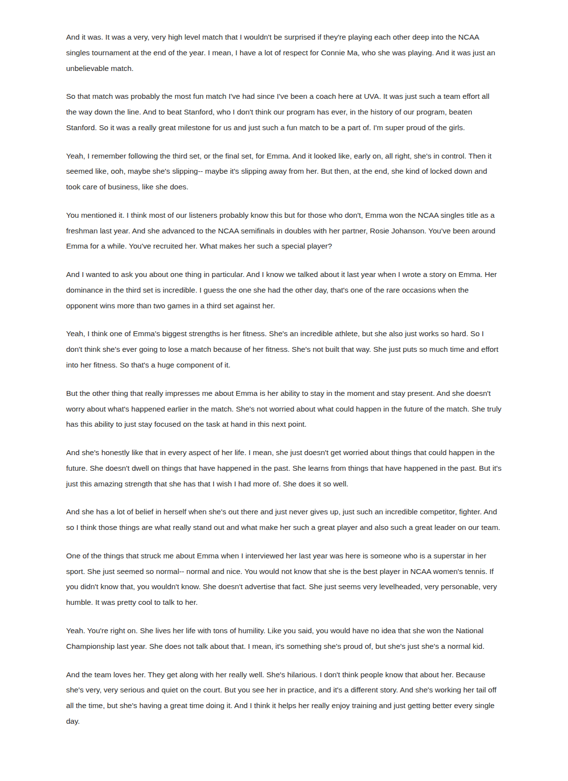And it was. It was a very, very high level match that I wouldn't be surprised if they're playing each other deep into the NCAA singles tournament at the end of the year. I mean, I have a lot of respect for Connie Ma, who she was playing. And it was just an unbelievable match.
So that match was probably the most fun match I've had since I've been a coach here at UVA. It was just such a team effort all the way down the line. And to beat Stanford, who I don't think our program has ever, in the history of our program, beaten Stanford. So it was a really great milestone for us and just such a fun match to be a part of. I'm super proud of the girls.
Yeah, I remember following the third set, or the final set, for Emma. And it looked like, early on, all right, she's in control. Then it seemed like, ooh, maybe she's slipping-- maybe it's slipping away from her. But then, at the end, she kind of locked down and took care of business, like she does.
You mentioned it. I think most of our listeners probably know this but for those who don't, Emma won the NCAA singles title as a freshman last year. And she advanced to the NCAA semifinals in doubles with her partner, Rosie Johanson. You've been around Emma for a while. You've recruited her. What makes her such a special player?
And I wanted to ask you about one thing in particular. And I know we talked about it last year when I wrote a story on Emma. Her dominance in the third set is incredible. I guess the one she had the other day, that's one of the rare occasions when the opponent wins more than two games in a third set against her.
Yeah, I think one of Emma's biggest strengths is her fitness. She's an incredible athlete, but she also just works so hard. So I don't think she's ever going to lose a match because of her fitness. She's not built that way. She just puts so much time and effort into her fitness. So that's a huge component of it.
But the other thing that really impresses me about Emma is her ability to stay in the moment and stay present. And she doesn't worry about what's happened earlier in the match. She's not worried about what could happen in the future of the match. She truly has this ability to just stay focused on the task at hand in this next point.
And she's honestly like that in every aspect of her life. I mean, she just doesn't get worried about things that could happen in the future. She doesn't dwell on things that have happened in the past. She learns from things that have happened in the past. But it's just this amazing strength that she has that I wish I had more of. She does it so well.
And she has a lot of belief in herself when she's out there and just never gives up, just such an incredible competitor, fighter. And so I think those things are what really stand out and what make her such a great player and also such a great leader on our team.
One of the things that struck me about Emma when I interviewed her last year was here is someone who is a superstar in her sport. She just seemed so normal-- normal and nice. You would not know that she is the best player in NCAA women's tennis. If you didn't know that, you wouldn't know. She doesn't advertise that fact. She just seems very levelheaded, very personable, very humble. It was pretty cool to talk to her.
Yeah. You're right on. She lives her life with tons of humility. Like you said, you would have no idea that she won the National Championship last year. She does not talk about that. I mean, it's something she's proud of, but she's just she's a normal kid.
And the team loves her. They get along with her really well. She's hilarious. I don't think people know that about her. Because she's very, very serious and quiet on the court. But you see her in practice, and it's a different story. And she's working her tail off all the time, but she's having a great time doing it. And I think it helps her really enjoy training and just getting better every single day.